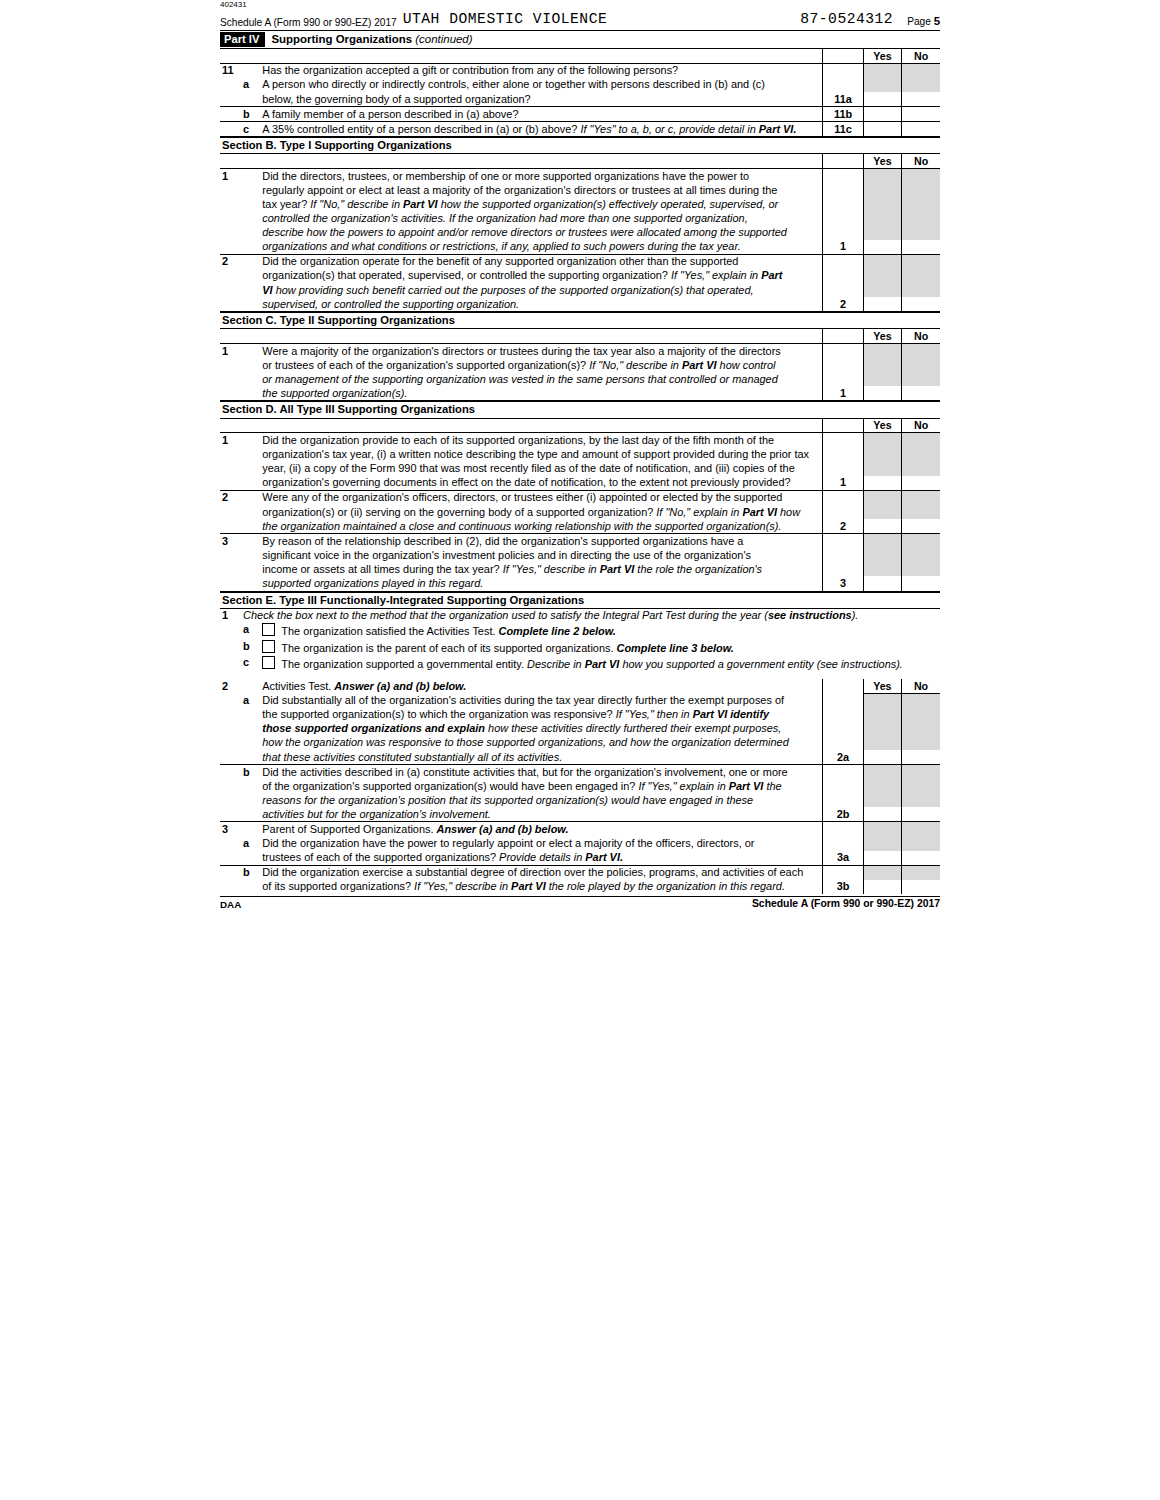402431
Schedule A (Form 990 or 990-EZ) 2017 UTAH DOMESTIC VIOLENCE 87-0524312 Page 5
Part IV Supporting Organizations (continued)
| | | | | Yes | No |
| 11 | | Has the organization accepted a gift or contribution from any of the following persons? | | | |
| | a | A person who directly or indirectly controls, either alone or together with persons described in (b) and (c) | | | |
| | | below, the governing body of a supported organization? | 11a | | |
| | b | A family member of a person described in (a) above? | 11b | | |
| | c | A 35% controlled entity of a person described in (a) or (b) above? If "Yes" to a, b, or c, provide detail in Part VI. | 11c | | |
Section B. Type I Supporting Organizations
| | | | | Yes | No |
| 1 | | Did the directors, trustees, or membership of one or more supported organizations have the power to | | | |
| | | regularly appoint or elect at least a majority of the organization's directors or trustees at all times during the | | | |
| | | tax year? If "No," describe in Part VI how the supported organization(s) effectively operated, supervised, or | | | |
| | | controlled the organization's activities. If the organization had more than one supported organization, | | | |
| | | describe how the powers to appoint and/or remove directors or trustees were allocated among the supported | | | |
| | | organizations and what conditions or restrictions, if any, applied to such powers during the tax year. | 1 | | |
| 2 | | Did the organization operate for the benefit of any supported organization other than the supported | | | |
| | | organization(s) that operated, supervised, or controlled the supporting organization? If "Yes," explain in Part | | | |
| | | VI how providing such benefit carried out the purposes of the supported organization(s) that operated, | | | |
| | | supervised, or controlled the supporting organization. | 2 | | |
Section C. Type II Supporting Organizations
| | | | | Yes | No |
| 1 | | Were a majority of the organization's directors or trustees during the tax year also a majority of the directors | | | |
| | | or trustees of each of the organization's supported organization(s)? If "No," describe in Part VI how control | | | |
| | | or management of the supporting organization was vested in the same persons that controlled or managed | | | |
| | | the supported organization(s). | 1 | | |
Section D. All Type III Supporting Organizations
| | | | | Yes | No |
| 1 | | Did the organization provide to each of its supported organizations, by the last day of the fifth month of the | | | |
| | | organization's tax year, (i) a written notice describing the type and amount of support provided during the prior tax | | | |
| | | year, (ii) a copy of the Form 990 that was most recently filed as of the date of notification, and (iii) copies of the | | | |
| | | organization's governing documents in effect on the date of notification, to the extent not previously provided? | 1 | | |
| 2 | | Were any of the organization's officers, directors, or trustees either (i) appointed or elected by the supported | | | |
| | | organization(s) or (ii) serving on the governing body of a supported organization? If "No," explain in Part VI how | | | |
| | | the organization maintained a close and continuous working relationship with the supported organization(s). | 2 | | |
| 3 | | By reason of the relationship described in (2), did the organization's supported organizations have a | | | |
| | | significant voice in the organization's investment policies and in directing the use of the organization's | | | |
| | | income or assets at all times during the tax year? If "Yes," describe in Part VI the role the organization's | | | |
| | | supported organizations played in this regard. | 3 | | |
Section E. Type III Functionally-Integrated Supporting Organizations
| 1 | Check the box next to the method that the organization used to satisfy the Integral Part Test during the year ( see instructions ). |
| | a | The organization satisfied the Activities Test. Complete line 2 below. |
| | b | The organization is the parent of each of its supported organizations. Complete line 3 below. |
| | c | The organization supported a governmental entity. Describe in Part VI how you supported a government entity (see instructions). |
| 2 | | Activities Test. Answer (a) and (b) below. | | Yes | No |
| | a | Did substantially all of the organization's activities during the tax year directly further the exempt purposes of | | | |
| | | the supported organization(s) to which the organization was responsive? If "Yes," then in Part VI identify | | | |
| | | those supported organizations and explain how these activities directly furthered their exempt purposes, | | | |
| | | how the organization was responsive to those supported organizations, and how the organization determined | | | |
| | | that these activities constituted substantially all of its activities. | 2a | | |
| | b | Did the activities described in (a) constitute activities that, but for the organization's involvement, one or more | | | |
| | | of the organization's supported organization(s) would have been engaged in? If "Yes," explain in Part VI the | | | |
| | | reasons for the organization's position that its supported organization(s) would have engaged in these | | | |
| | | activities but for the organization's involvement. | 2b | | |
| 3 | | Parent of Supported Organizations. Answer (a) and (b) below. | | | |
| | a | Did the organization have the power to regularly appoint or elect a majority of the officers, directors, or | | | |
| | | trustees of each of the supported organizations? Provide details in Part VI. | 3a | | |
| | b | Did the organization exercise a substantial degree of direction over the policies, programs, and activities of each | | | |
| | | of its supported organizations? If "Yes," describe in Part VI the role played by the organization in this regard. | 3b | | |
DAA Schedule A (Form 990 or 990-EZ) 2017